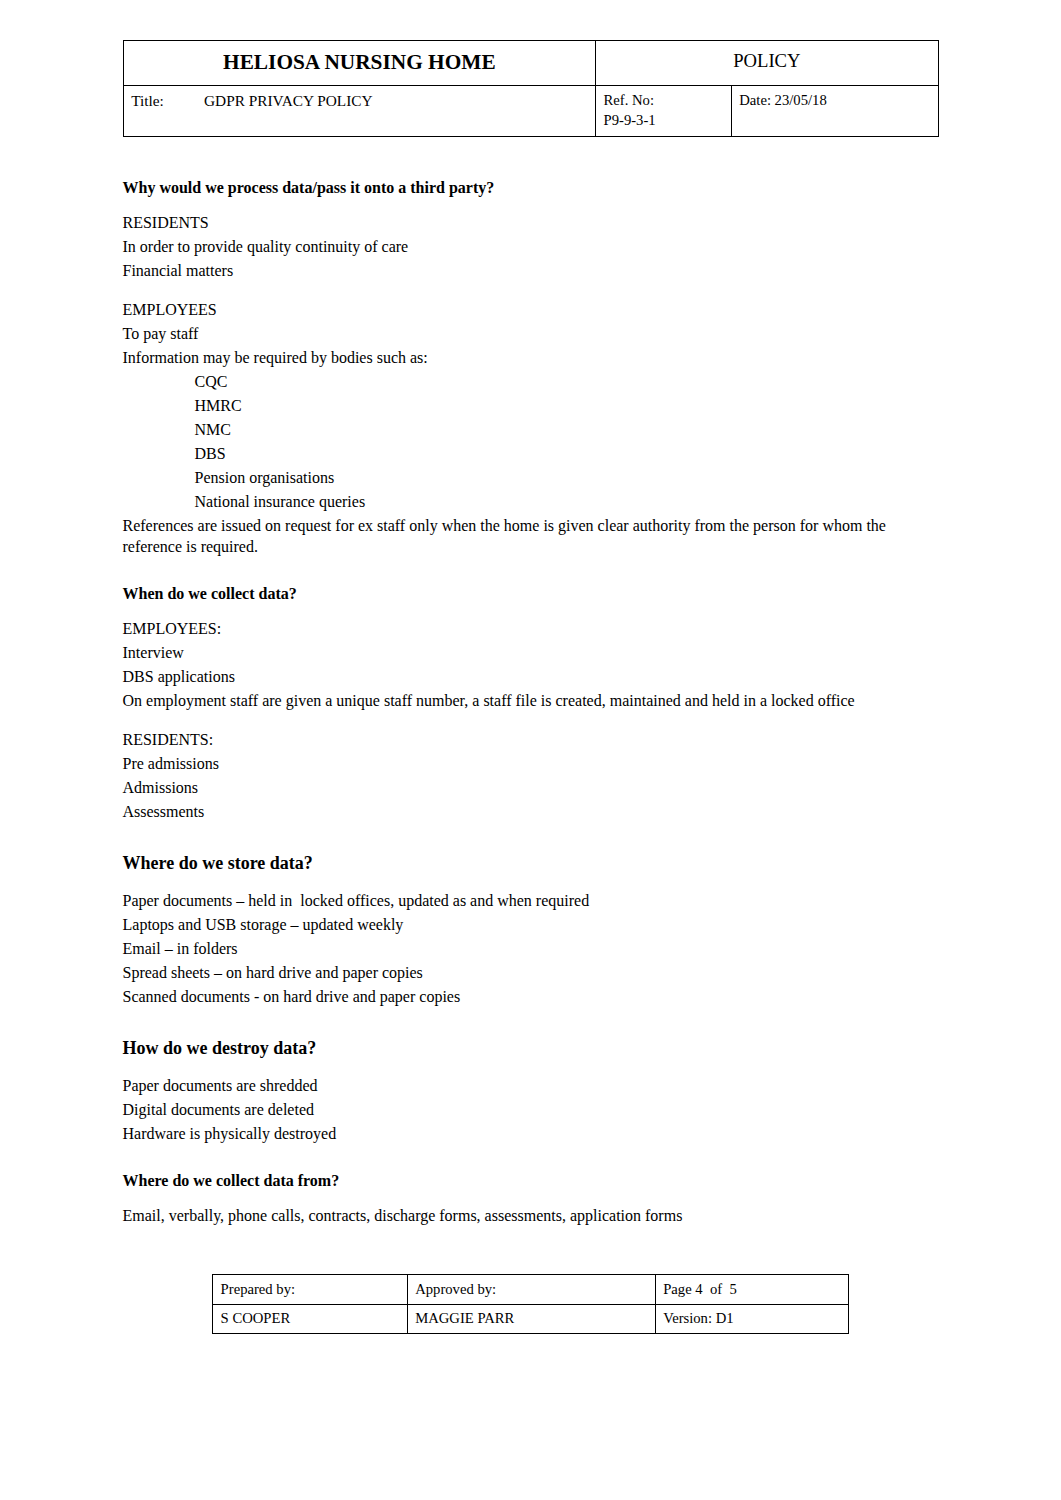| HELIOSA NURSING HOME | POLICY |
| Title: GDPR PRIVACY POLICY | Ref. No: P9-9-3-1 | Date: 23/05/18 |
Why would we process data/pass it onto a third party?
RESIDENTS
In order to provide quality continuity of care
Financial matters
EMPLOYEES
To pay staff
Information may be required by bodies such as:
CQC
HMRC
NMC
DBS
Pension organisations
National insurance queries
References are issued on request for ex staff only when the home is given clear authority from the person for whom the reference is required.
When do we collect data?
EMPLOYEES:
Interview
DBS applications
On employment staff are given a unique staff number, a staff file is created, maintained and held in a locked office
RESIDENTS:
Pre admissions
Admissions
Assessments
Where do we store data?
Paper documents – held in locked offices, updated as and when required
Laptops and USB storage – updated weekly
Email – in folders
Spread sheets – on hard drive and paper copies
Scanned documents - on hard drive and paper copies
How do we destroy data?
Paper documents are shredded
Digital documents are deleted
Hardware is physically destroyed
Where do we collect data from?
Email, verbally, phone calls, contracts, discharge forms, assessments, application forms
| Prepared by: | Approved by: | Page 4 of 5 |
| S COOPER | MAGGIE PARR | Version: D1 |